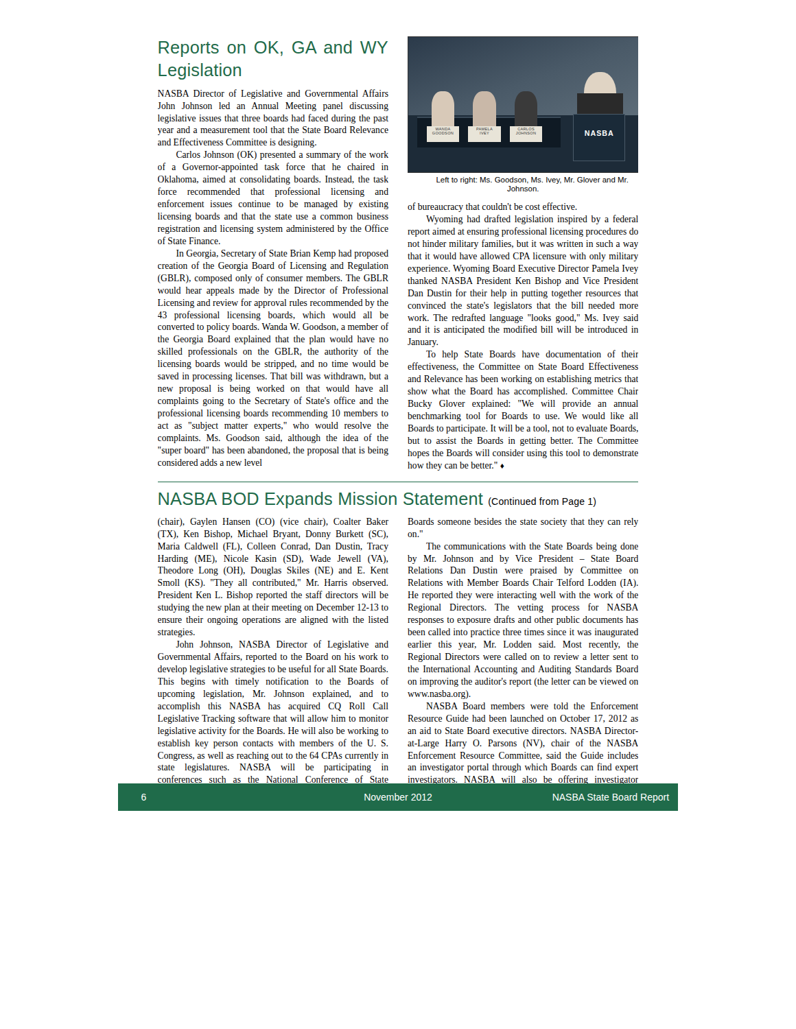Reports on OK, GA and WY Legislation
NASBA Director of Legislative and Governmental Affairs John Johnson led an Annual Meeting panel discussing legislative issues that three boards had faced during the past year and a measurement tool that the State Board Relevance and Effectiveness Committee is designing.
Carlos Johnson (OK) presented a summary of the work of a Governor-appointed task force that he chaired in Oklahoma, aimed at consolidating boards. Instead, the task force recommended that professional licensing and enforcement issues continue to be managed by existing licensing boards and that the state use a common business registration and licensing system administered by the Office of State Finance.
In Georgia, Secretary of State Brian Kemp had proposed creation of the Georgia Board of Licensing and Regulation (GBLR), composed only of consumer members. The GBLR would hear appeals made by the Director of Professional Licensing and review for approval rules recommended by the 43 professional licensing boards, which would all be converted to policy boards. Wanda W. Goodson, a member of the Georgia Board explained that the plan would have no skilled professionals on the GBLR, the authority of the licensing boards would be stripped, and no time would be saved in processing licenses. That bill was withdrawn, but a new proposal is being worked on that would have all complaints going to the Secretary of State's office and the professional licensing boards recommending 10 members to act as "subject matter experts," who would resolve the complaints. Ms. Goodson said, although the idea of the "super board" has been abandoned, the proposal that is being considered adds a new level
WANDA
GOODSON
PAMELA
IVEY
CARLOS
JOHNSON
NASBA
Left to right: Ms. Goodson, Ms. Ivey, Mr. Glover and Mr. Johnson.
of bureaucracy that couldn't be cost effective.
Wyoming had drafted legislation inspired by a federal report aimed at ensuring professional licensing procedures do not hinder military families, but it was written in such a way that it would have allowed CPA licensure with only military experience. Wyoming Board Executive Director Pamela Ivey thanked NASBA President Ken Bishop and Vice President Dan Dustin for their help in putting together resources that convinced the state's legislators that the bill needed more work. The redrafted language "looks good," Ms. Ivey said and it is anticipated the modified bill will be introduced in January.
To help State Boards have documentation of their effectiveness, the Committee on State Board Effectiveness and Relevance has been working on establishing metrics that show what the Board has accomplished. Committee Chair Bucky Glover explained: "We will provide an annual benchmarking tool for Boards to use. We would like all Boards to participate. It will be a tool, not to evaluate Boards, but to assist the Boards in getting better. The Committee hopes the Boards will consider using this tool to demonstrate how they can be better." ♦
NASBA BOD Expands Mission Statement (Continued from Page 1)
(chair), Gaylen Hansen (CO) (vice chair), Coalter Baker (TX), Ken Bishop, Michael Bryant, Donny Burkett (SC), Maria Caldwell (FL), Colleen Conrad, Dan Dustin, Tracy Harding (ME), Nicole Kasin (SD), Wade Jewell (VA), Theodore Long (OH), Douglas Skiles (NE) and E. Kent Smoll (KS). "They all contributed," Mr. Harris observed. President Ken L. Bishop reported the staff directors will be studying the new plan at their meeting on December 12-13 to ensure their ongoing operations are aligned with the listed strategies.
John Johnson, NASBA Director of Legislative and Governmental Affairs, reported to the Board on his work to develop legislative strategies to be useful for all State Boards. This begins with timely notification to the Boards of upcoming legislation, Mr. Johnson explained, and to accomplish this NASBA has acquired CQ Roll Call Legislative Tracking software that will allow him to monitor legislative activity for the Boards. He will also be working to establish key person contacts with members of the U. S. Congress, as well as reaching out to the 64 CPAs currently in state legislatures. NASBA will be participating in conferences such as the National Conference of State Legislatures. "Our goal is to be proactive, not reactive," Mr. Johnson stated. "We want to give
Boards someone besides the state society that they can rely on."
The communications with the State Boards being done by Mr. Johnson and by Vice President – State Board Relations Dan Dustin were praised by Committee on Relations with Member Boards Chair Telford Lodden (IA). He reported they were interacting well with the work of the Regional Directors. The vetting process for NASBA responses to exposure drafts and other public documents has been called into practice three times since it was inaugurated earlier this year, Mr. Lodden said. Most recently, the Regional Directors were called on to review a letter sent to the International Accounting and Auditing Standards Board on improving the auditor's report (the letter can be viewed on www.nasba.org).
NASBA Board members were told the Enforcement Resource Guide had been launched on October 17, 2012 as an aid to State Board executive directors. NASBA Director-at-Large Harry O. Parsons (NV), chair of the NASBA Enforcement Resource Committee, said the Guide includes an investigator portal through which Boards can find expert investigators. NASBA will also be offering investigator training and hopes to create an investigator certification program, Mr. Parsons announced. ♦
6
November 2012
NASBA State Board Report